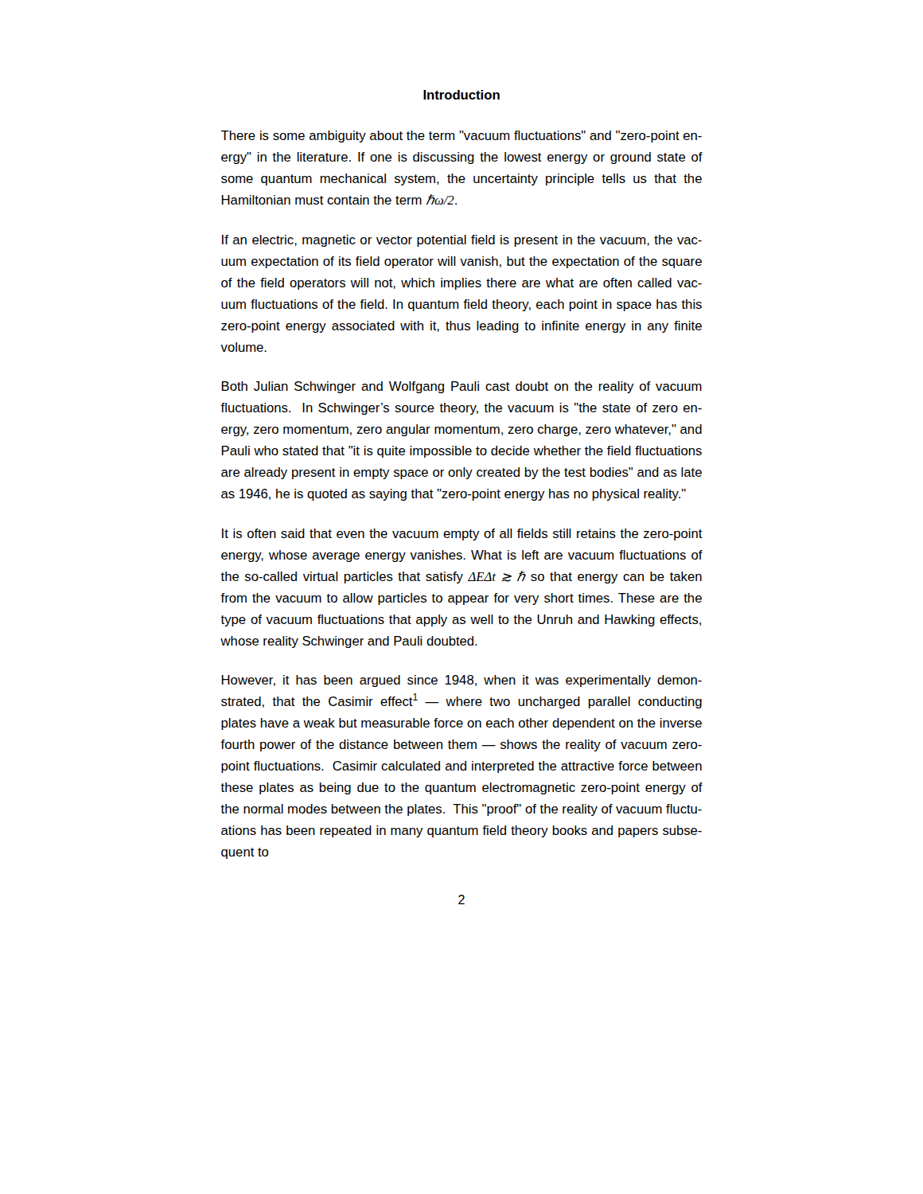Introduction
There is some ambiguity about the term "vacuum fluctuations" and "zero-point energy" in the literature. If one is discussing the lowest energy or ground state of some quantum mechanical system, the uncertainty principle tells us that the Hamiltonian must contain the term ℏω/2.
If an electric, magnetic or vector potential field is present in the vacuum, the vacuum expectation of its field operator will vanish, but the expectation of the square of the field operators will not, which implies there are what are often called vacuum fluctuations of the field. In quantum field theory, each point in space has this zero-point energy associated with it, thus leading to infinite energy in any finite volume.
Both Julian Schwinger and Wolfgang Pauli cast doubt on the reality of vacuum fluctuations. In Schwinger’s source theory, the vacuum is "the state of zero energy, zero momentum, zero angular momentum, zero charge, zero whatever," and Pauli who stated that "it is quite impossible to decide whether the field fluctuations are already present in empty space or only created by the test bodies" and as late as 1946, he is quoted as saying that "zero-point energy has no physical reality."
It is often said that even the vacuum empty of all fields still retains the zero-point energy, whose average energy vanishes. What is left are vacuum fluctuations of the so-called virtual particles that satisfy ΔEΔt ≳ ℏ so that energy can be taken from the vacuum to allow particles to appear for very short times. These are the type of vacuum fluctuations that apply as well to the Unruh and Hawking effects, whose reality Schwinger and Pauli doubted.
However, it has been argued since 1948, when it was experimentally demonstrated, that the Casimir effect1 — where two uncharged parallel conducting plates have a weak but measurable force on each other dependent on the inverse fourth power of the distance between them — shows the reality of vacuum zero-point fluctuations. Casimir calculated and interpreted the attractive force between these plates as being due to the quantum electromagnetic zero-point energy of the normal modes between the plates. This "proof" of the reality of vacuum fluctuations has been repeated in many quantum field theory books and papers subsequent to
2